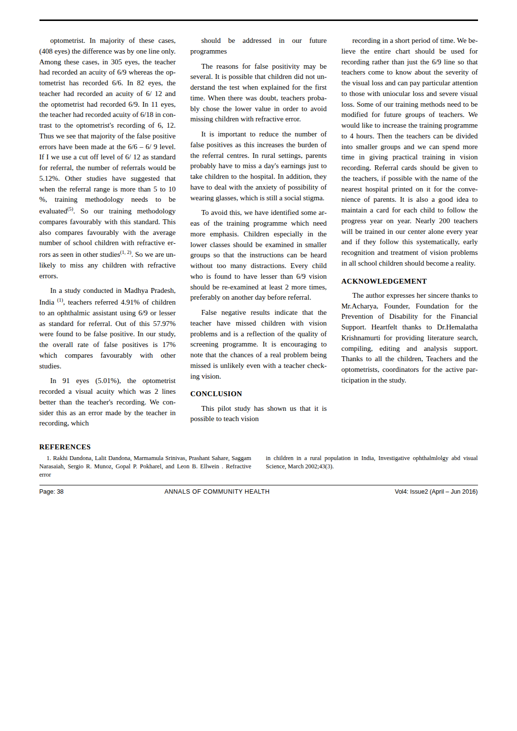optometrist. In majority of these cases, (408 eyes) the difference was by one line only. Among these cases, in 305 eyes, the teacher had recorded an acuity of 6/9 whereas the optometrist has recorded 6/6. In 82 eyes, the teacher had recorded an acuity of 6/ 12 and the optometrist had recorded 6/9. In 11 eyes, the teacher had recorded acuity of 6/18 in contrast to the optometrist's recording of 6, 12. Thus we see that majority of the false positive errors have been made at the 6/6 – 6/ 9 level. If I we use a cut off level of 6/ 12 as standard for referral, the number of referrals would be 5.12%. Other studies have suggested that when the referral range is more than 5 to 10 %, training methodology needs to be evaluated(5). So our training methodology compares favourably with this standard. This also compares favourably with the average number of school children with refractive errors as seen in other studies(1, 2). So we are unlikely to miss any children with refractive errors.
In a study conducted in Madhya Pradesh, India (1), teachers referred 4.91% of children to an ophthalmic assistant using 6/9 or lesser as standard for referral. Out of this 57.97% were found to be false positive. In our study, the overall rate of false positives is 17% which compares favourably with other studies.
In 91 eyes (5.01%), the optometrist recorded a visual acuity which was 2 lines better than the teacher's recording. We consider this as an error made by the teacher in recording, which
should be addressed in our future programmes
The reasons for false positivity may be several. It is possible that children did not understand the test when explained for the first time. When there was doubt, teachers probably chose the lower value in order to avoid missing children with refractive error.
It is important to reduce the number of false positives as this increases the burden of the referral centres. In rural settings, parents probably have to miss a day's earnings just to take children to the hospital. In addition, they have to deal with the anxiety of possibility of wearing glasses, which is still a social stigma.
To avoid this, we have identified some areas of the training programme which need more emphasis. Children especially in the lower classes should be examined in smaller groups so that the instructions can be heard without too many distractions. Every child who is found to have lesser than 6/9 vision should be re-examined at least 2 more times, preferably on another day before referral.
False negative results indicate that the teacher have missed children with vision problems and is a reflection of the quality of screening programme. It is encouraging to note that the chances of a real problem being missed is unlikely even with a teacher checking vision.
CONCLUSION
This pilot study has shown us that it is possible to teach vision
recording in a short period of time. We believe the entire chart should be used for recording rather than just the 6/9 line so that teachers come to know about the severity of the visual loss and can pay particular attention to those with uniocular loss and severe visual loss. Some of our training methods need to be modified for future groups of teachers. We would like to increase the training programme to 4 hours. Then the teachers can be divided into smaller groups and we can spend more time in giving practical training in vision recording. Referral cards should be given to the teachers, if possible with the name of the nearest hospital printed on it for the convenience of parents. It is also a good idea to maintain a card for each child to follow the progress year on year. Nearly 200 teachers will be trained in our center alone every year and if they follow this systematically, early recognition and treatment of vision problems in all school children should become a reality.
ACKNOWLEDGEMENT
The author expresses her sincere thanks to Mr.Acharya, Founder, Foundation for the Prevention of Disability for the Financial Support. Heartfelt thanks to Dr.Hemalatha Krishnamurti for providing literature search, compiling, editing and analysis support. Thanks to all the children, Teachers and the optometrists, coordinators for the active participation in the study.
REFERENCES
1. Rakhi Dandona, Lalit Dandona, Marmamula Srinivas, Prashant Sahare, Saggam Narasaiah, Sergio R. Munoz, Gopal P. Pokharel, and Leon B. Ellwein . Refractive error
in children in a rural population in India, Investigative ophthalmlolgy abd visual Science, March 2002;43(3).
Page: 38
ANNALS OF COMMUNITY HEALTH
Vol4: Issue2 (April – Jun 2016)